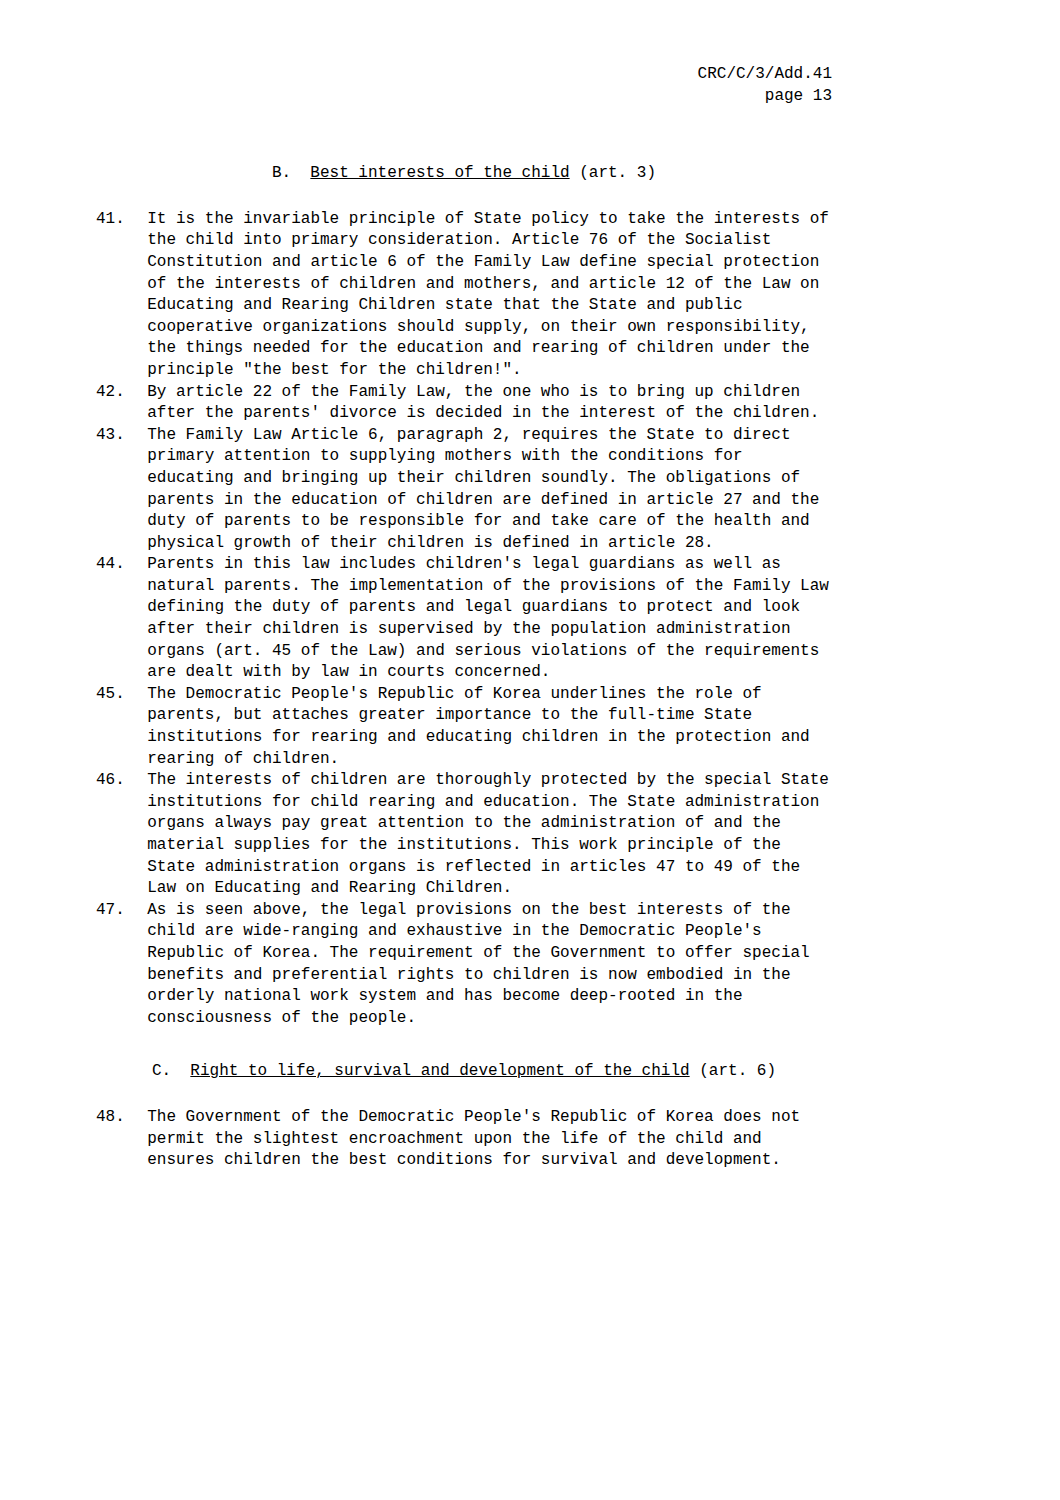CRC/C/3/Add.41 page 13
B. Best interests of the child (art. 3)
41. It is the invariable principle of State policy to take the interests of the child into primary consideration. Article 76 of the Socialist Constitution and article 6 of the Family Law define special protection of the interests of children and mothers, and article 12 of the Law on Educating and Rearing Children state that the State and public cooperative organizations should supply, on their own responsibility, the things needed for the education and rearing of children under the principle "the best for the children!".
42. By article 22 of the Family Law, the one who is to bring up children after the parents' divorce is decided in the interest of the children.
43. The Family Law Article 6, paragraph 2, requires the State to direct primary attention to supplying mothers with the conditions for educating and bringing up their children soundly. The obligations of parents in the education of children are defined in article 27 and the duty of parents to be responsible for and take care of the health and physical growth of their children is defined in article 28.
44. Parents in this law includes children's legal guardians as well as natural parents. The implementation of the provisions of the Family Law defining the duty of parents and legal guardians to protect and look after their children is supervised by the population administration organs (art. 45 of the Law) and serious violations of the requirements are dealt with by law in courts concerned.
45. The Democratic People's Republic of Korea underlines the role of parents, but attaches greater importance to the full-time State institutions for rearing and educating children in the protection and rearing of children.
46. The interests of children are thoroughly protected by the special State institutions for child rearing and education. The State administration organs always pay great attention to the administration of and the material supplies for the institutions. This work principle of the State administration organs is reflected in articles 47 to 49 of the Law on Educating and Rearing Children.
47. As is seen above, the legal provisions on the best interests of the child are wide-ranging and exhaustive in the Democratic People's Republic of Korea. The requirement of the Government to offer special benefits and preferential rights to children is now embodied in the orderly national work system and has become deep-rooted in the consciousness of the people.
C. Right to life, survival and development of the child (art. 6)
48. The Government of the Democratic People's Republic of Korea does not permit the slightest encroachment upon the life of the child and ensures children the best conditions for survival and development.